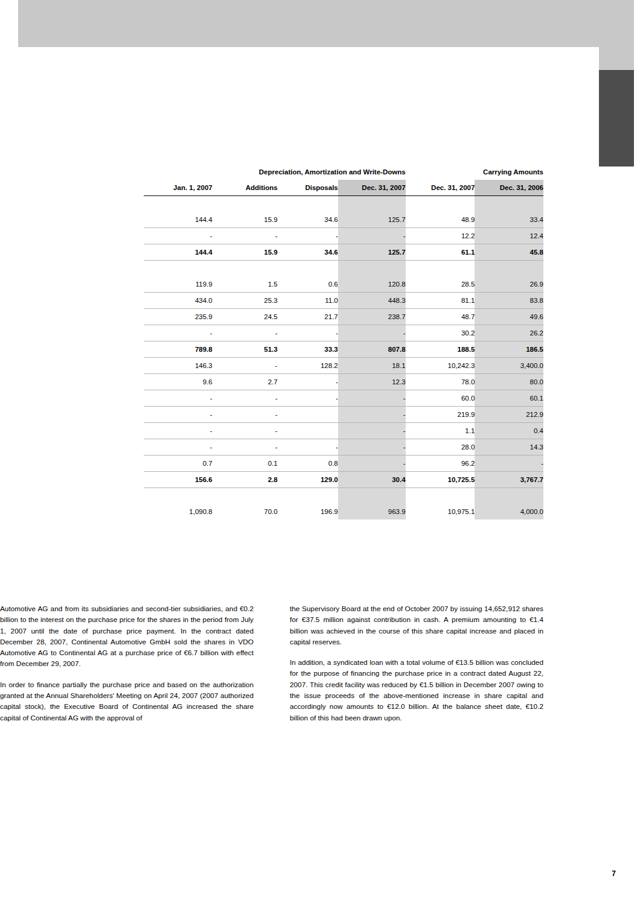| | Depreciation, Amortization and Write-Downs | Carrying Amounts |
| | Jan. 1, 2007 | Additions | Disposals | Dec. 31, 2007 | Dec. 31, 2007 | Dec. 31, 2006 |
| | 144.4 | 15.9 | 34.6 | 125.7 | 48.9 | 33.4 |
| | - | - | - | - | 12.2 | 12.4 |
| | 144.4 | 15.9 | 34.6 | 125.7 | 61.1 | 45.8 |
| | 119.9 | 1.5 | 0.6 | 120.8 | 28.5 | 26.9 |
| | 434.0 | 25.3 | 11.0 | 448.3 | 81.1 | 83.8 |
| | 235.9 | 24.5 | 21.7 | 238.7 | 48.7 | 49.6 |
| | - | - | - | - | 30.2 | 26.2 |
| | 789.8 | 51.3 | 33.3 | 807.8 | 188.5 | 186.5 |
| | 146.3 | - | 128.2 | 18.1 | 10,242.3 | 3,400.0 |
| | 9.6 | 2.7 | - | 12.3 | 78.0 | 80.0 |
| | - | - | - | - | 60.0 | 60.1 |
| | - | - | | - | 219.9 | 212.9 |
| | - | - | | - | 1.1 | 0.4 |
| | - | - | - | - | 28.0 | 14.3 |
| | 0.7 | 0.1 | 0.8 | - | 96.2 | - |
| | 156.6 | 2.8 | 129.0 | 30.4 | 10,725.5 | 3,767.7 |
| | 1,090.8 | 70.0 | 196.9 | 963.9 | 10,975.1 | 4,000.0 |
Automotive AG and from its subsidiaries and second-tier subsidiaries, and €0.2 billion to the interest on the purchase price for the shares in the period from July 1, 2007 until the date of purchase price payment. In the contract dated December 28, 2007, Continental Automotive GmbH sold the shares in VDO Automotive AG to Continental AG at a purchase price of €6.7 billion with effect from December 29, 2007.
In order to finance partially the purchase price and based on the authorization granted at the Annual Shareholders' Meeting on April 24, 2007 (2007 authorized capital stock), the Executive Board of Continental AG increased the share capital of Continental AG with the approval of
the Supervisory Board at the end of October 2007 by issuing 14,652,912 shares for €37.5 million against contribution in cash. A premium amounting to €1.4 billion was achieved in the course of this share capital increase and placed in capital reserves.
In addition, a syndicated loan with a total volume of €13.5 billion was concluded for the purpose of financing the purchase price in a contract dated August 22, 2007. This credit facility was reduced by €1.5 billion in December 2007 owing to the issue proceeds of the above-mentioned increase in share capital and accordingly now amounts to €12.0 billion. At the balance sheet date, €10.2 billion of this had been drawn upon.
7